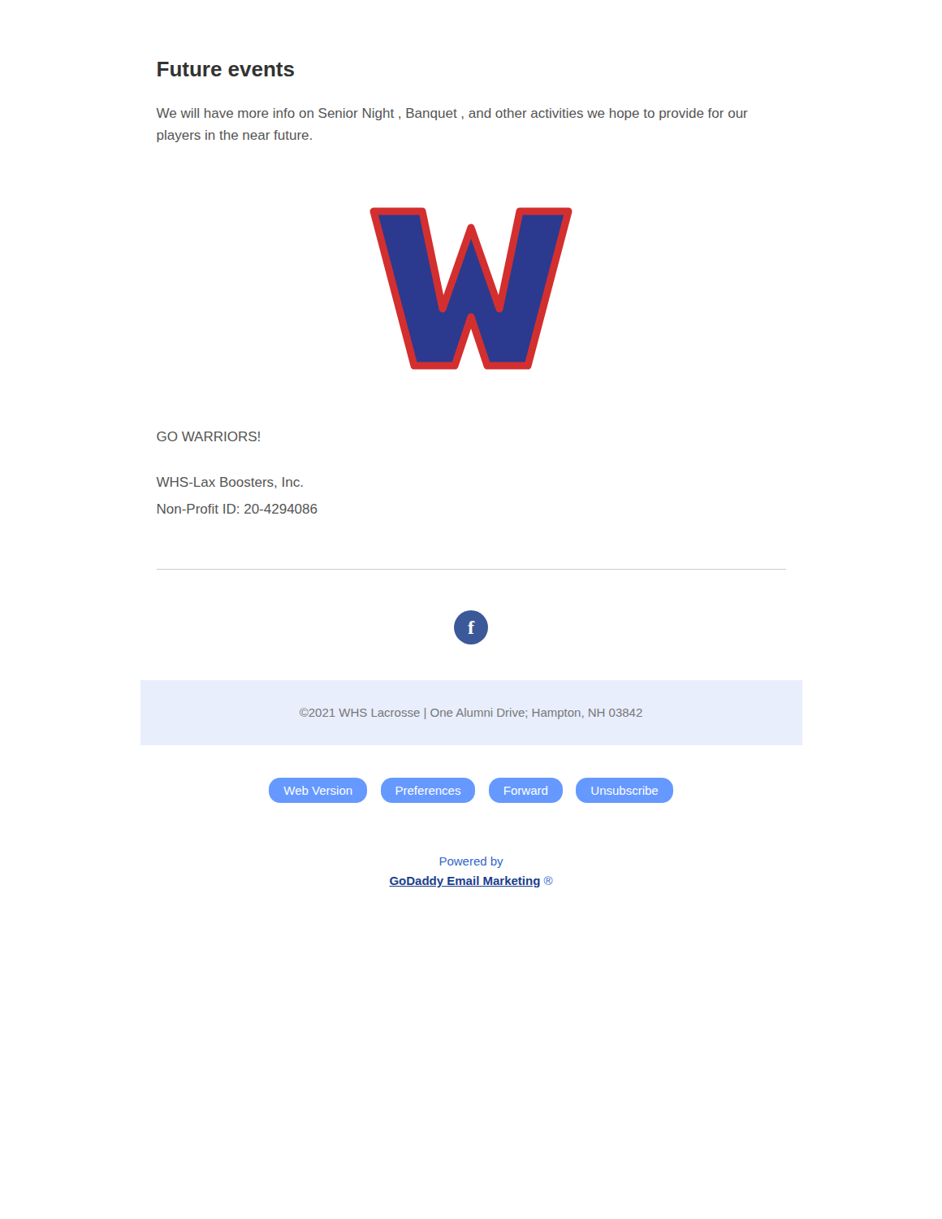Future events
We will have more info on Senior Night , Banquet , and other activities we hope to provide for our players in the near future.
GO WARRIORS!
WHS-Lax Boosters, Inc.
Non-Profit ID: 20-4294086
f
©2021 WHS Lacrosse | One Alumni Drive; Hampton, NH 03842
Web Version Preferences Forward Unsubscribe
Powered by
GoDaddy Email Marketing ®